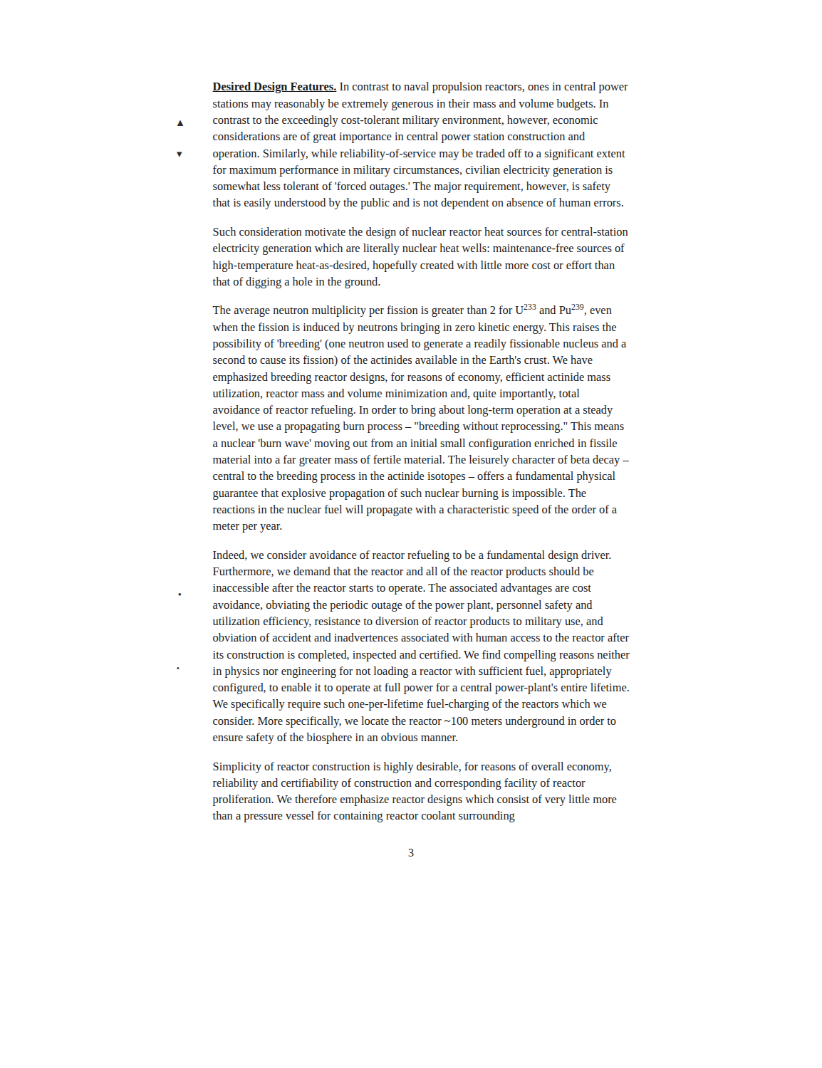▲ ▾ • •
Desired Design Features. In contrast to naval propulsion reactors, ones in central power stations may reasonably be extremely generous in their mass and volume budgets. In contrast to the exceedingly cost-tolerant military environment, however, economic considerations are of great importance in central power station construction and operation. Similarly, while reliability-of-service may be traded off to a significant extent for maximum performance in military circumstances, civilian electricity generation is somewhat less tolerant of 'forced outages.' The major requirement, however, is safety that is easily understood by the public and is not dependent on absence of human errors.
Such consideration motivate the design of nuclear reactor heat sources for central-station electricity generation which are literally nuclear heat wells: maintenance-free sources of high-temperature heat-as-desired, hopefully created with little more cost or effort than that of digging a hole in the ground.
The average neutron multiplicity per fission is greater than 2 for U233 and Pu239, even when the fission is induced by neutrons bringing in zero kinetic energy. This raises the possibility of 'breeding' (one neutron used to generate a readily fissionable nucleus and a second to cause its fission) of the actinides available in the Earth's crust. We have emphasized breeding reactor designs, for reasons of economy, efficient actinide mass utilization, reactor mass and volume minimization and, quite importantly, total avoidance of reactor refueling. In order to bring about long-term operation at a steady level, we use a propagating burn process – "breeding without reprocessing." This means a nuclear 'burn wave' moving out from an initial small configuration enriched in fissile material into a far greater mass of fertile material. The leisurely character of beta decay – central to the breeding process in the actinide isotopes – offers a fundamental physical guarantee that explosive propagation of such nuclear burning is impossible. The reactions in the nuclear fuel will propagate with a characteristic speed of the order of a meter per year.
Indeed, we consider avoidance of reactor refueling to be a fundamental design driver. Furthermore, we demand that the reactor and all of the reactor products should be inaccessible after the reactor starts to operate. The associated advantages are cost avoidance, obviating the periodic outage of the power plant, personnel safety and utilization efficiency, resistance to diversion of reactor products to military use, and obviation of accident and inadvertences associated with human access to the reactor after its construction is completed, inspected and certified. We find compelling reasons neither in physics nor engineering for not loading a reactor with sufficient fuel, appropriately configured, to enable it to operate at full power for a central power-plant's entire lifetime. We specifically require such one-per-lifetime fuel-charging of the reactors which we consider. More specifically, we locate the reactor ~100 meters underground in order to ensure safety of the biosphere in an obvious manner.
Simplicity of reactor construction is highly desirable, for reasons of overall economy, reliability and certifiability of construction and corresponding facility of reactor proliferation. We therefore emphasize reactor designs which consist of very little more than a pressure vessel for containing reactor coolant surrounding
3